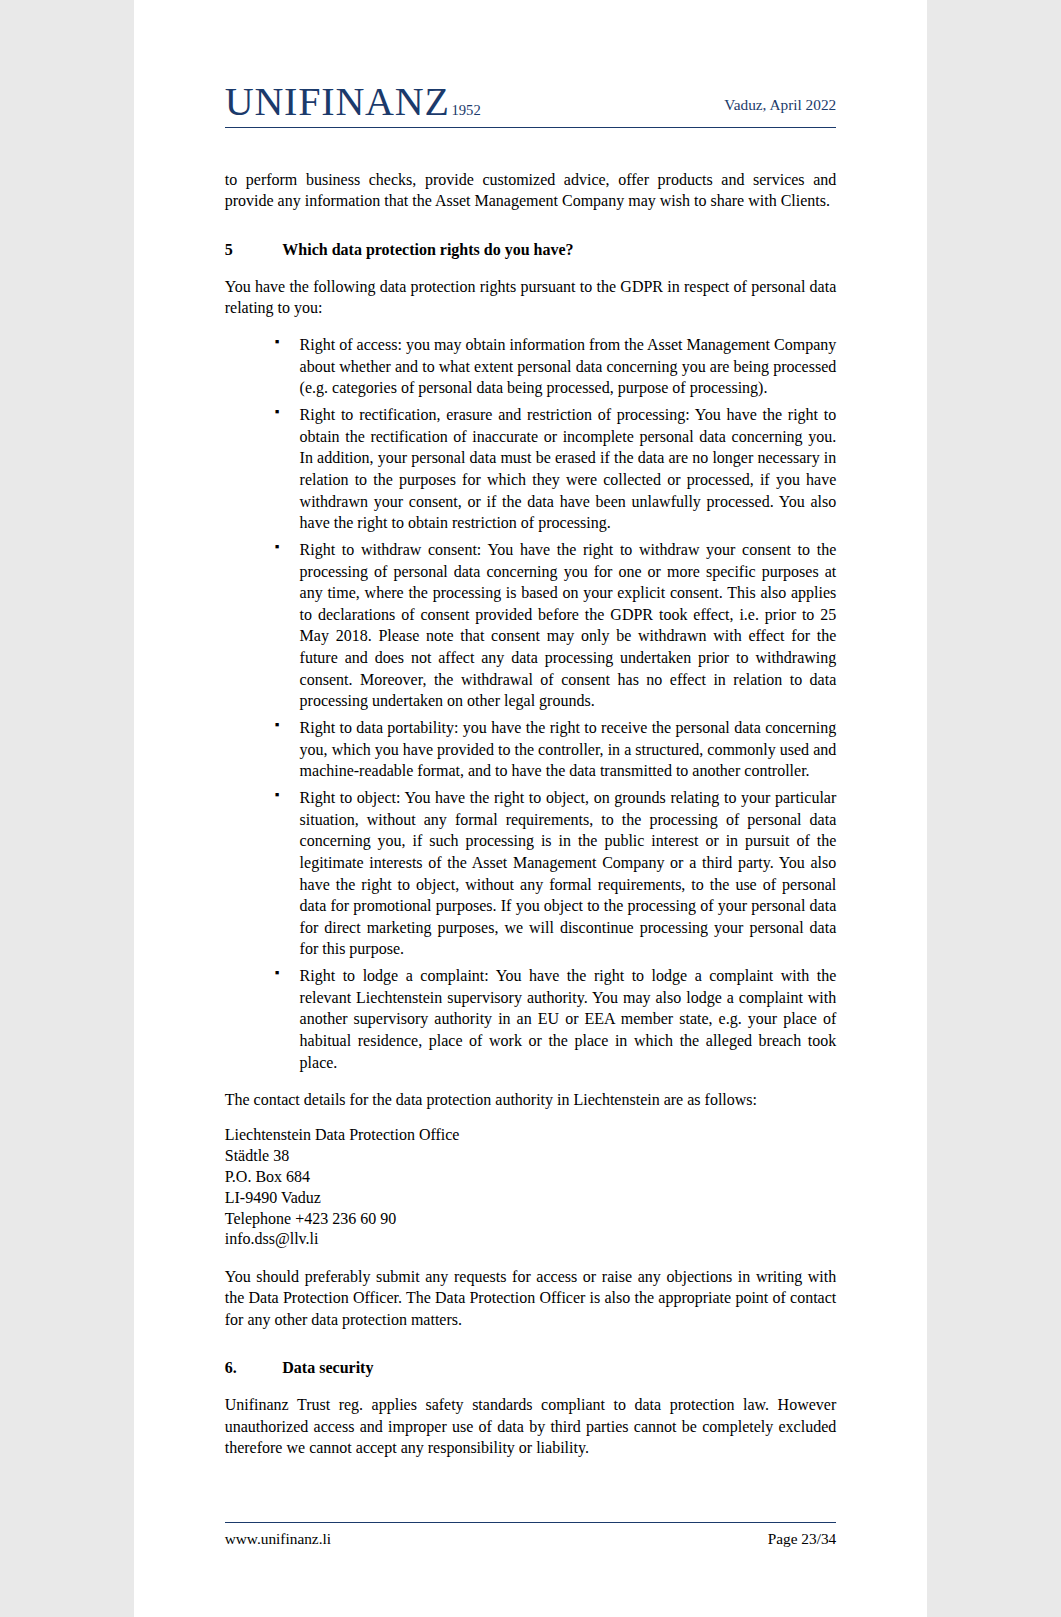UNIFINANZ1952
Vaduz, April 2022
to perform business checks, provide customized advice, offer products and services and provide any information that the Asset Management Company may wish to share with Clients.
5 Which data protection rights do you have?
You have the following data protection rights pursuant to the GDPR in respect of personal data relating to you:
Right of access: you may obtain information from the Asset Management Company about whether and to what extent personal data concerning you are being processed (e.g. categories of personal data being processed, purpose of processing).
Right to rectification, erasure and restriction of processing: You have the right to obtain the rectification of inaccurate or incomplete personal data concerning you. In addition, your personal data must be erased if the data are no longer necessary in relation to the purposes for which they were collected or processed, if you have withdrawn your consent, or if the data have been unlawfully processed. You also have the right to obtain restriction of processing.
Right to withdraw consent: You have the right to withdraw your consent to the processing of personal data concerning you for one or more specific purposes at any time, where the processing is based on your explicit consent. This also applies to declarations of consent provided before the GDPR took effect, i.e. prior to 25 May 2018. Please note that consent may only be withdrawn with effect for the future and does not affect any data processing undertaken prior to withdrawing consent. Moreover, the withdrawal of consent has no effect in relation to data processing undertaken on other legal grounds.
Right to data portability: you have the right to receive the personal data concerning you, which you have provided to the controller, in a structured, commonly used and machine-readable format, and to have the data transmitted to another controller.
Right to object: You have the right to object, on grounds relating to your particular situation, without any formal requirements, to the processing of personal data concerning you, if such processing is in the public interest or in pursuit of the legitimate interests of the Asset Management Company or a third party. You also have the right to object, without any formal requirements, to the use of personal data for promotional purposes. If you object to the processing of your personal data for direct marketing purposes, we will discontinue processing your personal data for this purpose.
Right to lodge a complaint: You have the right to lodge a complaint with the relevant Liechtenstein supervisory authority. You may also lodge a complaint with another supervisory authority in an EU or EEA member state, e.g. your place of habitual residence, place of work or the place in which the alleged breach took place.
The contact details for the data protection authority in Liechtenstein are as follows:
Liechtenstein Data Protection Office
Städtle 38
P.O. Box 684
LI-9490 Vaduz
Telephone +423 236 60 90
info.dss@llv.li
You should preferably submit any requests for access or raise any objections in writing with the Data Protection Officer. The Data Protection Officer is also the appropriate point of contact for any other data protection matters.
6. Data security
Unifinanz Trust reg. applies safety standards compliant to data protection law. However unauthorized access and improper use of data by third parties cannot be completely excluded therefore we cannot accept any responsibility or liability.
www.unifinanz.li
Page 23/34